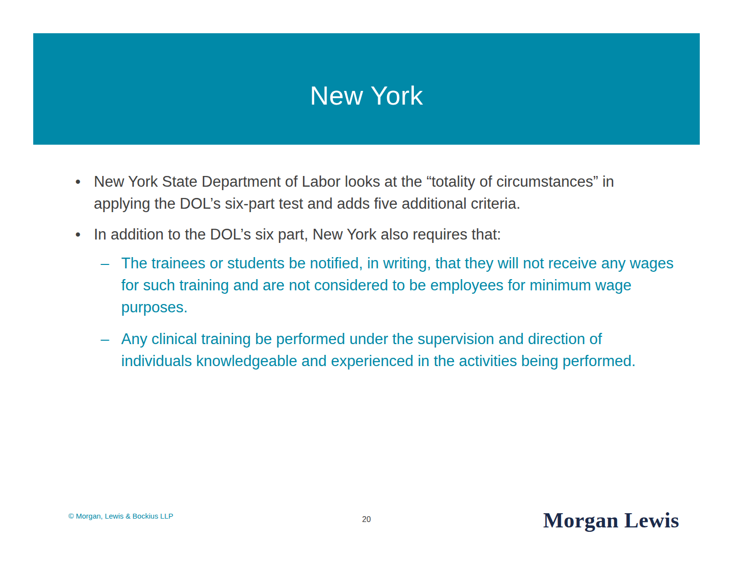New York
New York State Department of Labor looks at the “totality of circumstances” in applying the DOL’s six-part test and adds five additional criteria.
In addition to the DOL’s six part, New York also requires that:
The trainees or students be notified, in writing, that they will not receive any wages for such training and are not considered to be employees for minimum wage purposes.
Any clinical training be performed under the supervision and direction of individuals knowledgeable and experienced in the activities being performed.
© Morgan, Lewis & Bockius LLP
20
Morgan Lewis